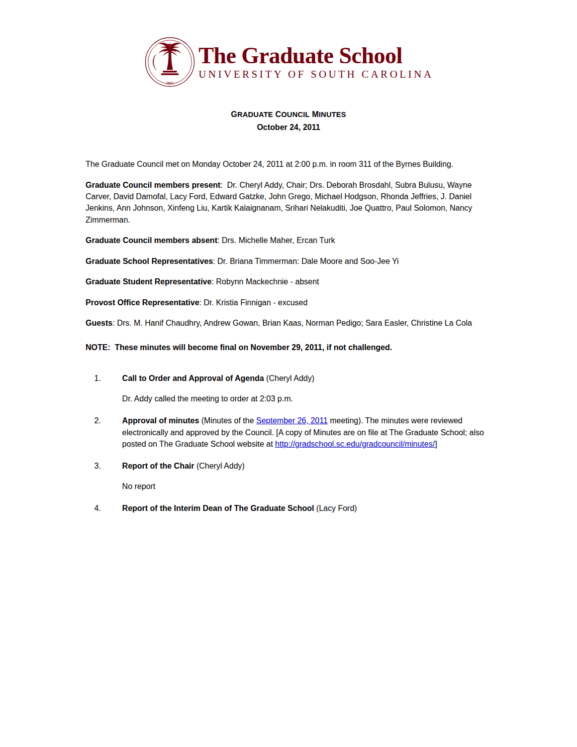1801
The Graduate School
UNIVERSITY OF SOUTH CAROLINA
GRADUATE COUNCIL MINUTES
October 24, 2011
The Graduate Council met on Monday October 24, 2011 at 2:00 p.m. in room 311 of the Byrnes Building.
Graduate Council members present: Dr. Cheryl Addy, Chair; Drs. Deborah Brosdahl, Subra Bulusu, Wayne Carver, David Damofal, Lacy Ford, Edward Gatzke, John Grego, Michael Hodgson, Rhonda Jeffries, J. Daniel Jenkins, Ann Johnson, Xinfeng Liu, Kartik Kalaignanam, Srihari Nelakuditi, Joe Quattro, Paul Solomon, Nancy Zimmerman.
Graduate Council members absent: Drs. Michelle Maher, Ercan Turk
Graduate School Representatives: Dr. Briana Timmerman: Dale Moore and Soo-Jee Yi
Graduate Student Representative: Robynn Mackechnie - absent
Provost Office Representative: Dr. Kristia Finnigan - excused
Guests: Drs. M. Hanif Chaudhry, Andrew Gowan, Brian Kaas, Norman Pedigo; Sara Easler, Christine La Cola
NOTE: These minutes will become final on November 29, 2011, if not challenged.
Call to Order and Approval of Agenda (Cheryl Addy)
Dr. Addy called the meeting to order at 2:03 p.m.
Approval of minutes (Minutes of the September 26, 2011 meeting). The minutes were reviewed electronically and approved by the Council. [A copy of Minutes are on file at The Graduate School; also posted on The Graduate School website at http://gradschool.sc.edu/gradcouncil/minutes/]
Report of the Chair (Cheryl Addy)
No report
Report of the Interim Dean of The Graduate School (Lacy Ford)